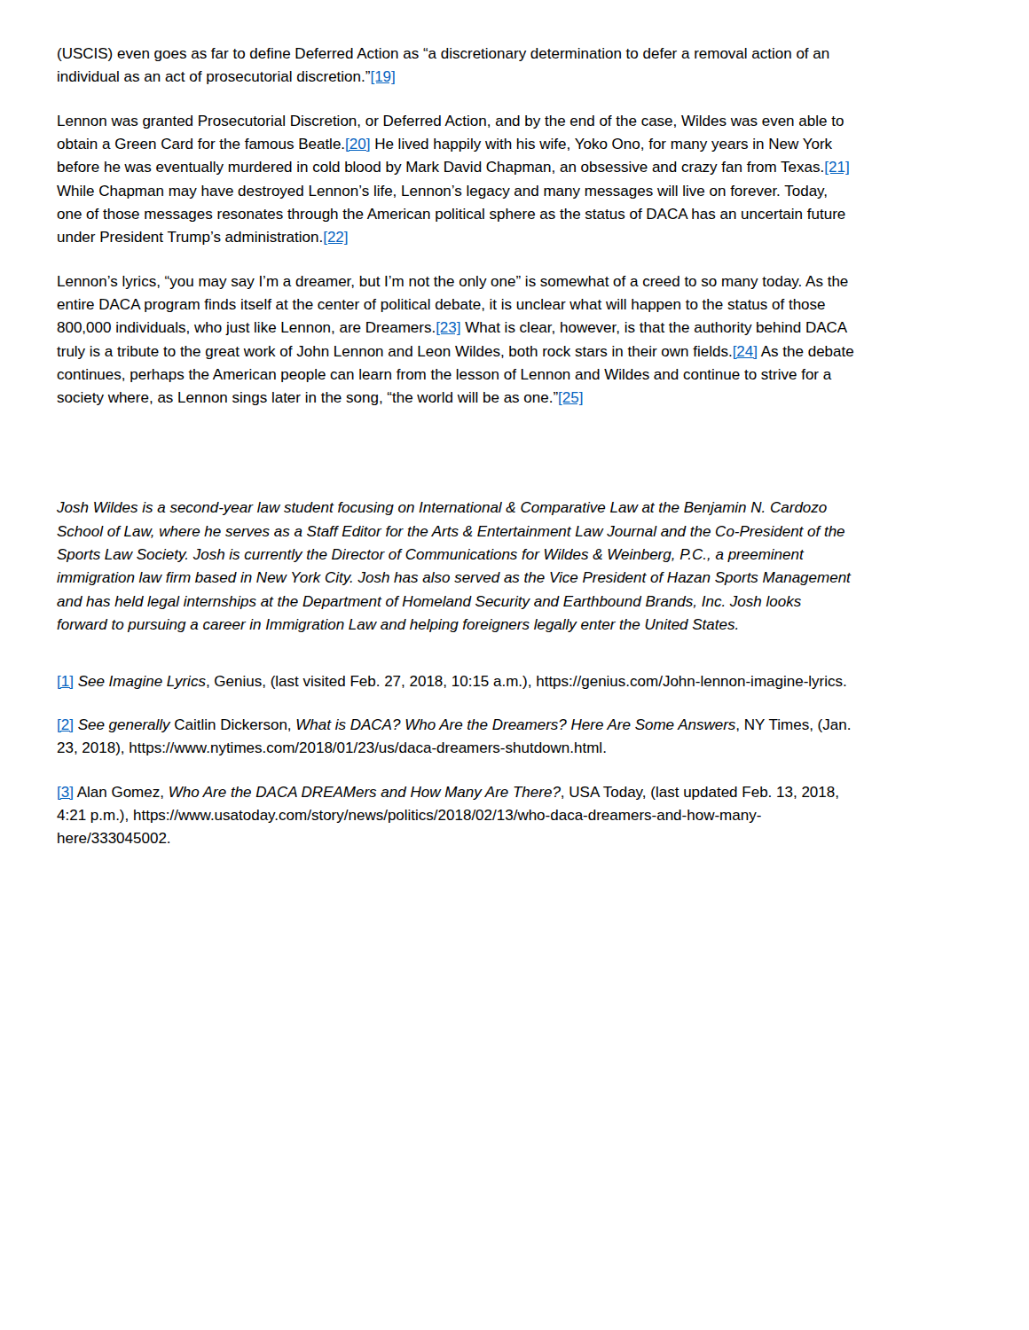(USCIS) even goes as far to define Deferred Action as “a discretionary determination to defer a removal action of an individual as an act of prosecutorial discretion.”[19]
Lennon was granted Prosecutorial Discretion, or Deferred Action, and by the end of the case, Wildes was even able to obtain a Green Card for the famous Beatle.[20] He lived happily with his wife, Yoko Ono, for many years in New York before he was eventually murdered in cold blood by Mark David Chapman, an obsessive and crazy fan from Texas.[21] While Chapman may have destroyed Lennon’s life, Lennon’s legacy and many messages will live on forever. Today, one of those messages resonates through the American political sphere as the status of DACA has an uncertain future under President Trump’s administration.[22]
Lennon’s lyrics, “you may say I’m a dreamer, but I’m not the only one” is somewhat of a creed to so many today. As the entire DACA program finds itself at the center of political debate, it is unclear what will happen to the status of those 800,000 individuals, who just like Lennon, are Dreamers.[23] What is clear, however, is that the authority behind DACA truly is a tribute to the great work of John Lennon and Leon Wildes, both rock stars in their own fields.[24] As the debate continues, perhaps the American people can learn from the lesson of Lennon and Wildes and continue to strive for a society where, as Lennon sings later in the song, “the world will be as one.”[25]
Josh Wildes is a second-year law student focusing on International & Comparative Law at the Benjamin N. Cardozo School of Law, where he serves as a Staff Editor for the Arts & Entertainment Law Journal and the Co-President of the Sports Law Society. Josh is currently the Director of Communications for Wildes & Weinberg, P.C., a preeminent immigration law firm based in New York City. Josh has also served as the Vice President of Hazan Sports Management and has held legal internships at the Department of Homeland Security and Earthbound Brands, Inc. Josh looks forward to pursuing a career in Immigration Law and helping foreigners legally enter the United States.
[1] See Imagine Lyrics, Genius, (last visited Feb. 27, 2018, 10:15 a.m.), https://genius.com/John-lennon-imagine-lyrics.
[2] See generally Caitlin Dickerson, What is DACA? Who Are the Dreamers? Here Are Some Answers, NY Times, (Jan. 23, 2018), https://www.nytimes.com/2018/01/23/us/daca-dreamers-shutdown.html.
[3] Alan Gomez, Who Are the DACA DREAMers and How Many Are There?, USA Today, (last updated Feb. 13, 2018, 4:21 p.m.), https://www.usatoday.com/story/news/politics/2018/02/13/who-daca-dreamers-and-how-many-here/333045002.